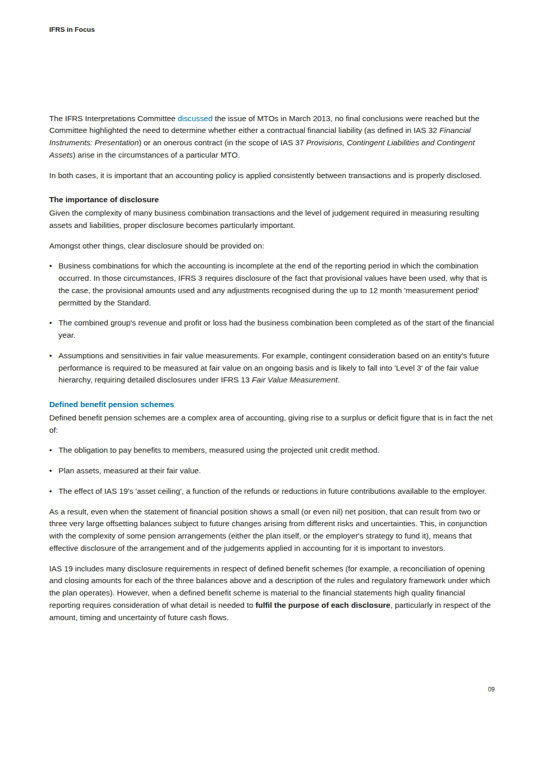IFRS in Focus
The IFRS Interpretations Committee discussed the issue of MTOs in March 2013, no final conclusions were reached but the Committee highlighted the need to determine whether either a contractual financial liability (as defined in IAS 32 Financial Instruments: Presentation) or an onerous contract (in the scope of IAS 37 Provisions, Contingent Liabilities and Contingent Assets) arise in the circumstances of a particular MTO.
In both cases, it is important that an accounting policy is applied consistently between transactions and is properly disclosed.
The importance of disclosure
Given the complexity of many business combination transactions and the level of judgement required in measuring resulting assets and liabilities, proper disclosure becomes particularly important.
Amongst other things, clear disclosure should be provided on:
Business combinations for which the accounting is incomplete at the end of the reporting period in which the combination occurred. In those circumstances, IFRS 3 requires disclosure of the fact that provisional values have been used, why that is the case, the provisional amounts used and any adjustments recognised during the up to 12 month 'measurement period' permitted by the Standard.
The combined group's revenue and profit or loss had the business combination been completed as of the start of the financial year.
Assumptions and sensitivities in fair value measurements. For example, contingent consideration based on an entity's future performance is required to be measured at fair value on an ongoing basis and is likely to fall into 'Level 3' of the fair value hierarchy, requiring detailed disclosures under IFRS 13 Fair Value Measurement.
Defined benefit pension schemes
Defined benefit pension schemes are a complex area of accounting, giving rise to a surplus or deficit figure that is in fact the net of:
The obligation to pay benefits to members, measured using the projected unit credit method.
Plan assets, measured at their fair value.
The effect of IAS 19's 'asset ceiling', a function of the refunds or reductions in future contributions available to the employer.
As a result, even when the statement of financial position shows a small (or even nil) net position, that can result from two or three very large offsetting balances subject to future changes arising from different risks and uncertainties. This, in conjunction with the complexity of some pension arrangements (either the plan itself, or the employer's strategy to fund it), means that effective disclosure of the arrangement and of the judgements applied in accounting for it is important to investors.
IAS 19 includes many disclosure requirements in respect of defined benefit schemes (for example, a reconciliation of opening and closing amounts for each of the three balances above and a description of the rules and regulatory framework under which the plan operates). However, when a defined benefit scheme is material to the financial statements high quality financial reporting requires consideration of what detail is needed to fulfil the purpose of each disclosure, particularly in respect of the amount, timing and uncertainty of future cash flows.
09